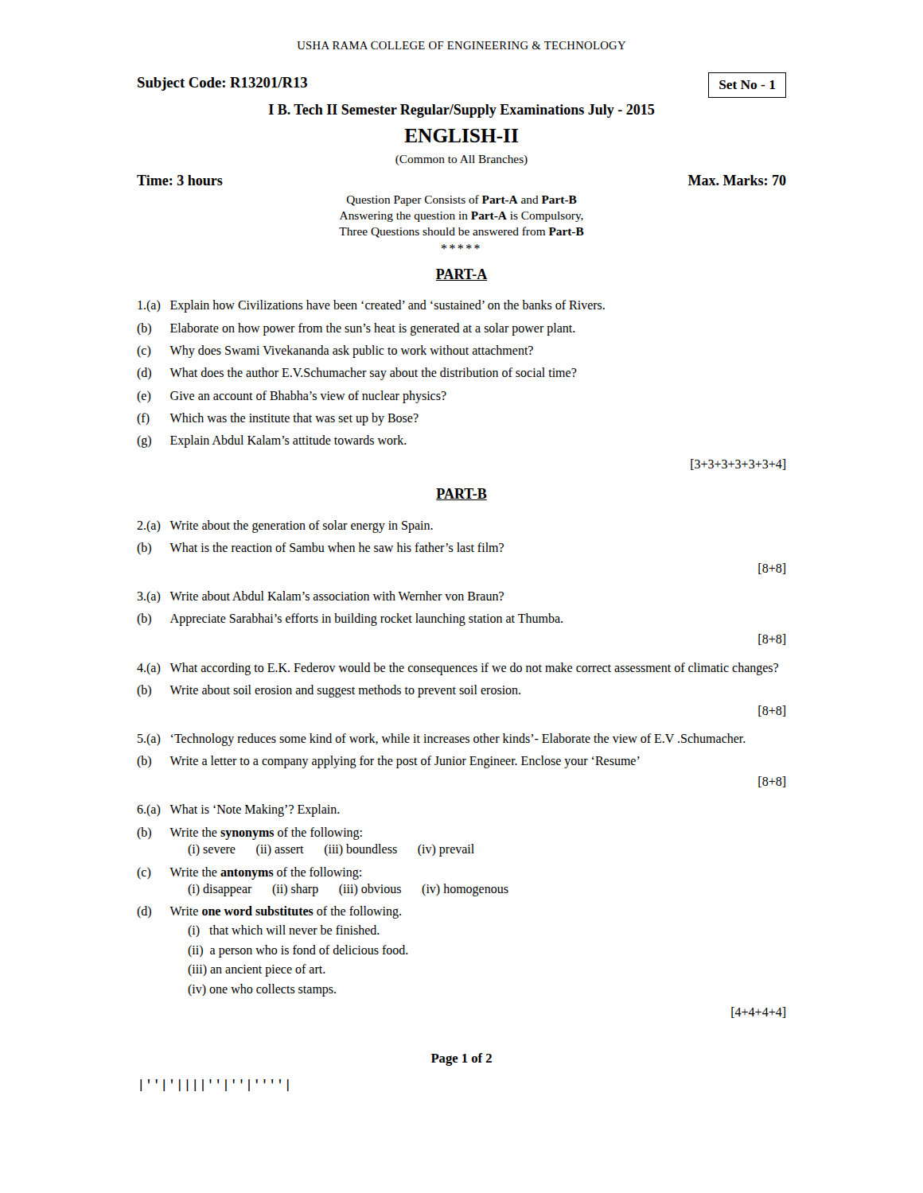USHA RAMA COLLEGE OF ENGINEERING & TECHNOLOGY
Subject Code: R13201/R13
Set No - 1
I B. Tech II Semester Regular/Supply Examinations July - 2015
ENGLISH-II
(Common to All Branches)
Time: 3 hours Max. Marks: 70
Question Paper Consists of Part-A and Part-B
Answering the question in Part-A is Compulsory,
Three Questions should be answered from Part-B
*****
PART-A
| 1.(a) | Explain how Civilizations have been ‘created’ and ‘sustained’ on the banks of Rivers. |
| (b) | Elaborate on how power from the sun’s heat is generated at a solar power plant. |
| (c) | Why does Swami Vivekananda ask public to work without attachment? |
| (d) | What does the author E.V.Schumacher say about the distribution of social time? |
| (e) | Give an account of Bhabha’s view of nuclear physics? |
| (f) | Which was the institute that was set up by Bose? |
| (g) | Explain Abdul Kalam’s attitude towards work. |
[3+3+3+3+3+3+4]
PART-B
| 2.(a) | Write about the generation of solar energy in Spain. |
| (b) | What is the reaction of Sambu when he saw his father’s last film? |
[8+8]
| 3.(a) | Write about Abdul Kalam’s association with Wernher von Braun? |
| (b) | Appreciate Sarabhai’s efforts in building rocket launching station at Thumba. |
[8+8]
| 4.(a) | What according to E.K. Federov would be the consequences if we do not make correct assessment of climatic changes? |
| (b) | Write about soil erosion and suggest methods to prevent soil erosion. |
[8+8]
| 5.(a) | ‘Technology reduces some kind of work, while it increases other kinds’- Elaborate the view of E.V .Schumacher. |
| (b) | Write a letter to a company applying for the post of Junior Engineer. Enclose your ‘Resume’ |
[8+8]
| 6.(a) | What is ‘Note Making’? Explain. |
| (b) | Write the synonyms of the following: (i) severe (ii) assert (iii) boundless (iv) prevail |
| (c) | Write the antonyms of the following: (i) disappear (ii) sharp (iii) obvious (iv) homogenous |
| (d) | Write one word substitutes of the following. (i) that which will never be finished. (ii) a person who is fond of delicious food. (iii) an ancient piece of art. (iv) one who collects stamps. |
[4+4+4+4]
Page 1 of 2
|''|'||||''|''|''''|